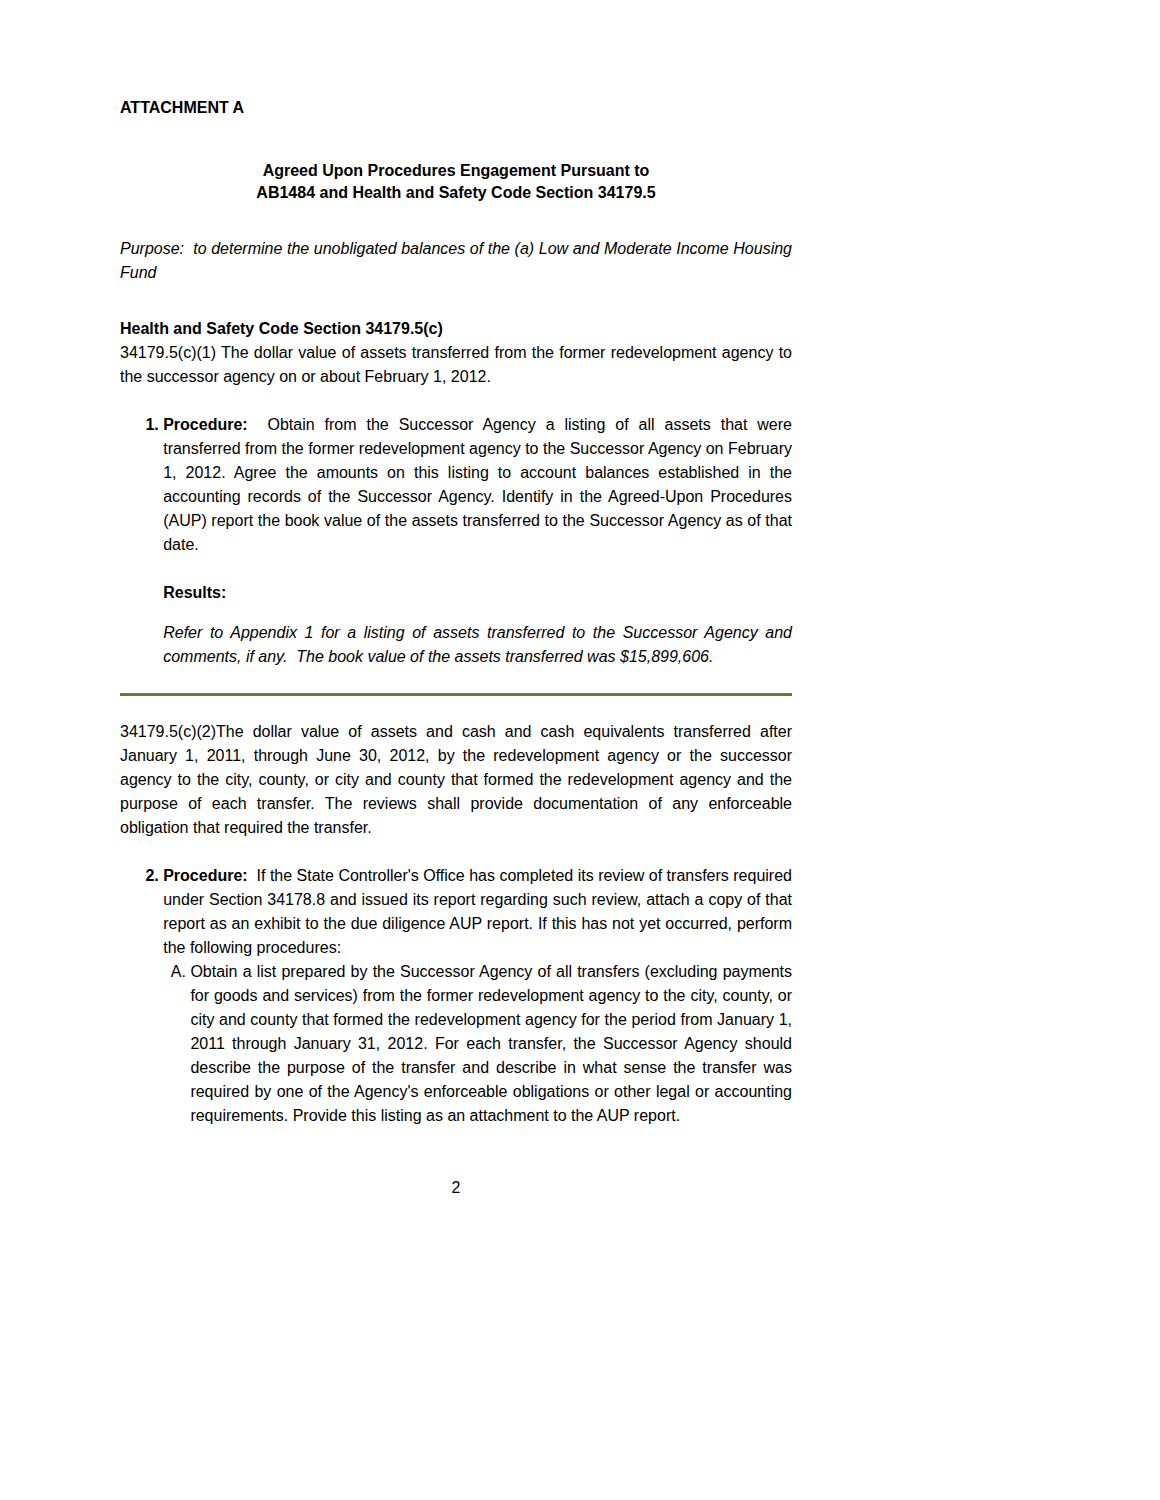ATTACHMENT A
Agreed Upon Procedures Engagement Pursuant to
AB1484 and Health and Safety Code Section 34179.5
Purpose: to determine the unobligated balances of the (a) Low and Moderate Income Housing Fund
Health and Safety Code Section 34179.5(c)
34179.5(c)(1) The dollar value of assets transferred from the former redevelopment agency to the successor agency on or about February 1, 2012.
Procedure: Obtain from the Successor Agency a listing of all assets that were transferred from the former redevelopment agency to the Successor Agency on February 1, 2012. Agree the amounts on this listing to account balances established in the accounting records of the Successor Agency. Identify in the Agreed-Upon Procedures (AUP) report the book value of the assets transferred to the Successor Agency as of that date.
Results:
Refer to Appendix 1 for a listing of assets transferred to the Successor Agency and comments, if any. The book value of the assets transferred was $15,899,606.
34179.5(c)(2)The dollar value of assets and cash and cash equivalents transferred after January 1, 2011, through June 30, 2012, by the redevelopment agency or the successor agency to the city, county, or city and county that formed the redevelopment agency and the purpose of each transfer. The reviews shall provide documentation of any enforceable obligation that required the transfer.
Procedure: If the State Controller's Office has completed its review of transfers required under Section 34178.8 and issued its report regarding such review, attach a copy of that report as an exhibit to the due diligence AUP report. If this has not yet occurred, perform the following procedures:
Obtain a list prepared by the Successor Agency of all transfers (excluding payments for goods and services) from the former redevelopment agency to the city, county, or city and county that formed the redevelopment agency for the period from January 1, 2011 through January 31, 2012. For each transfer, the Successor Agency should describe the purpose of the transfer and describe in what sense the transfer was required by one of the Agency's enforceable obligations or other legal or accounting requirements. Provide this listing as an attachment to the AUP report.
2